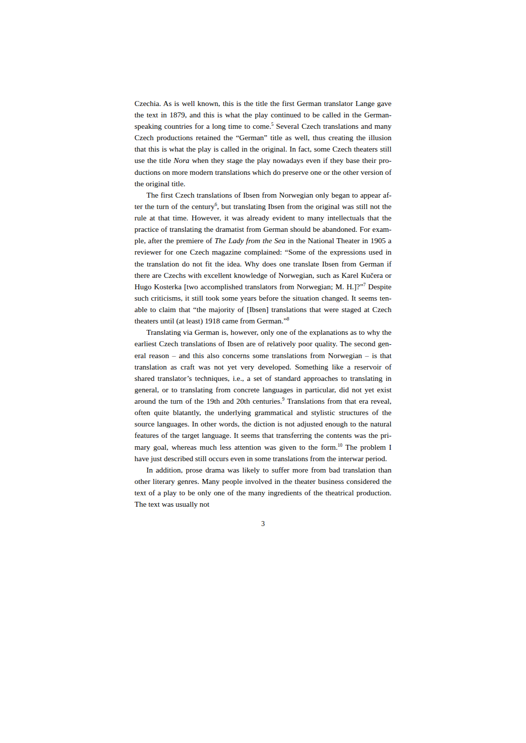Czechia. As is well known, this is the title the first German translator Lange gave the text in 1879, and this is what the play continued to be called in the German-speaking countries for a long time to come.5 Several Czech translations and many Czech productions retained the “German” title as well, thus creating the illusion that this is what the play is called in the original. In fact, some Czech theaters still use the title Nora when they stage the play nowadays even if they base their productions on more modern translations which do preserve one or the other version of the original title.
The first Czech translations of Ibsen from Norwegian only began to appear after the turn of the century6, but translating Ibsen from the original was still not the rule at that time. However, it was already evident to many intellectuals that the practice of translating the dramatist from German should be abandoned. For example, after the premiere of The Lady from the Sea in the National Theater in 1905 a reviewer for one Czech magazine complained: “Some of the expressions used in the translation do not fit the idea. Why does one translate Ibsen from German if there are Czechs with excellent knowledge of Norwegian, such as Karel Kučera or Hugo Kosterka [two accomplished translators from Norwegian; M. H.]?”7 Despite such criticisms, it still took some years before the situation changed. It seems tenable to claim that “the majority of [Ibsen] translations that were staged at Czech theaters until (at least) 1918 came from German.”8
Translating via German is, however, only one of the explanations as to why the earliest Czech translations of Ibsen are of relatively poor quality. The second general reason – and this also concerns some translations from Norwegian – is that translation as craft was not yet very developed. Something like a reservoir of shared translator’s techniques, i.e., a set of standard approaches to translating in general, or to translating from concrete languages in particular, did not yet exist around the turn of the 19th and 20th centuries.9 Translations from that era reveal, often quite blatantly, the underlying grammatical and stylistic structures of the source languages. In other words, the diction is not adjusted enough to the natural features of the target language. It seems that transferring the contents was the primary goal, whereas much less attention was given to the form.10 The problem I have just described still occurs even in some translations from the interwar period.
In addition, prose drama was likely to suffer more from bad translation than other literary genres. Many people involved in the theater business considered the text of a play to be only one of the many ingredients of the theatrical production. The text was usually not
3